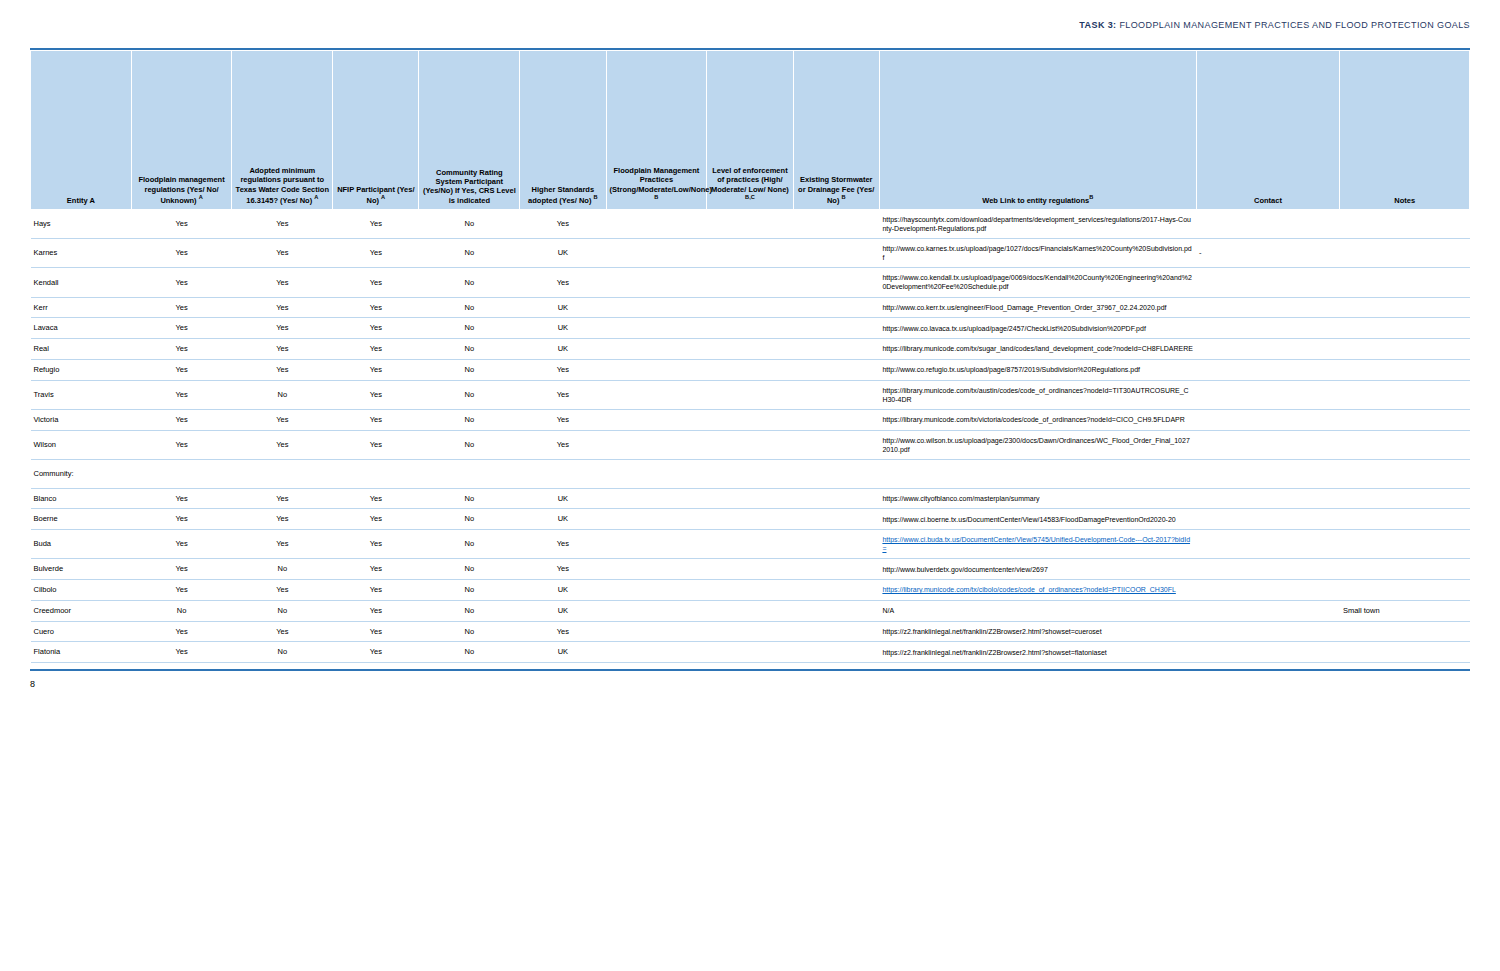TASK 3: FLOODPLAIN MANAGEMENT PRACTICES AND FLOOD PROTECTION GOALS
| Entity A | Floodplain management regulations (Yes/ No/ Unknown) A | Adopted minimum regulations pursuant to Texas Water Code Section 16.3145? (Yes/ No) A | NFIP Participant (Yes/ No) A | Community Rating System Participant (Yes/No) If Yes, CRS Level is indicated | Higher Standards adopted (Yes/ No) B | Floodplain Management Practices (Strong/Moderate/Low/None) B | Level of enforcement of practices (High/ Moderate/ Low/ None) B,C | Existing Stormwater or Drainage Fee (Yes/ No) B | Web Link to entity regulations B | Contact | Notes |
| --- | --- | --- | --- | --- | --- | --- | --- | --- | --- | --- | --- |
| Hays | Yes | Yes | Yes | No | Yes | | | | https://hayscountytx.com/download/departments/development_services/regulations/2017-Hays-County-Development-Regulations.pdf | | |
| Karnes | Yes | Yes | Yes | No | UK | | | | http://www.co.karnes.tx.us/upload/page/1027/docs/Financials/Karnes%20County%20Subdivision.pdf | - | |
| Kendall | Yes | Yes | Yes | No | Yes | | | | https://www.co.kendall.tx.us/upload/page/0069/docs/Kendall%20County%20Engineering%20and%20Development%20Fee%20Schedule.pdf | | |
| Kerr | Yes | Yes | Yes | No | UK | | | | http://www.co.kerr.tx.us/engineer/Flood_Damage_Prevention_Order_37967_02.24.2020.pdf | | |
| Lavaca | Yes | Yes | Yes | No | UK | | | | https://www.co.lavaca.tx.us/upload/page/2457/CheckList%20Subdivision%20PDF.pdf | | |
| Real | Yes | Yes | Yes | No | UK | | | | https://library.municode.com/tx/sugar_land/codes/land_development_code?nodeId=CH8FLDARERE | | |
| Refugio | Yes | Yes | Yes | No | Yes | | | | http://www.co.refugio.tx.us/upload/page/8757/2019/Subdivision%20Regulations.pdf | | |
| Travis | Yes | No | Yes | No | Yes | | | | https://library.municode.com/tx/austin/codes/code_of_ordinances?nodeId=TIT30AUTRCOSURE_CH30-4DR | | |
| Victoria | Yes | Yes | Yes | No | Yes | | | | https://library.municode.com/tx/victoria/codes/code_of_ordinances?nodeId=CICO_CH9.5FLDAPR | | |
| Wilson | Yes | Yes | Yes | No | Yes | | | | http://www.co.wilson.tx.us/upload/page/2300/docs/Dawn/Ordinances/WC_Flood_Order_Final_10272010.pdf | | |
| Community: | | | | | | | | | | | |
| Blanco | Yes | Yes | Yes | No | UK | | | | https://www.cityofblanco.com/masterplan/summary | | |
| Boerne | Yes | Yes | Yes | No | UK | | | | https://www.ci.boerne.tx.us/DocumentCenter/View/14583/FloodDamagePreventionOrd2020-20 | | |
| Buda | Yes | Yes | Yes | No | Yes | | | | https://www.ci.buda.tx.us/DocumentCenter/View/5745/Unified-Development-Code---Oct-2017?bidId= | | |
| Bulverde | Yes | No | Yes | No | Yes | | | | http://www.bulverdetx.gov/documentcenter/view/2697 | | |
| Cilbolo | Yes | Yes | Yes | No | UK | | | | https://library.municode.com/tx/cibolo/codes/code_of_ordinances?nodeId=PTIICOOR_CH30FL | | |
| Creedmoor | No | No | Yes | No | UK | | | | N/A | | Small town |
| Cuero | Yes | Yes | Yes | No | Yes | | | | https://z2.franklinlegal.net/franklin/Z2Browser2.html?showset=cueroset | | |
| Flatonia | Yes | No | Yes | No | UK | | | | https://z2.franklinlegal.net/franklin/Z2Browser2.html?showset=flatoniaset | | |
8